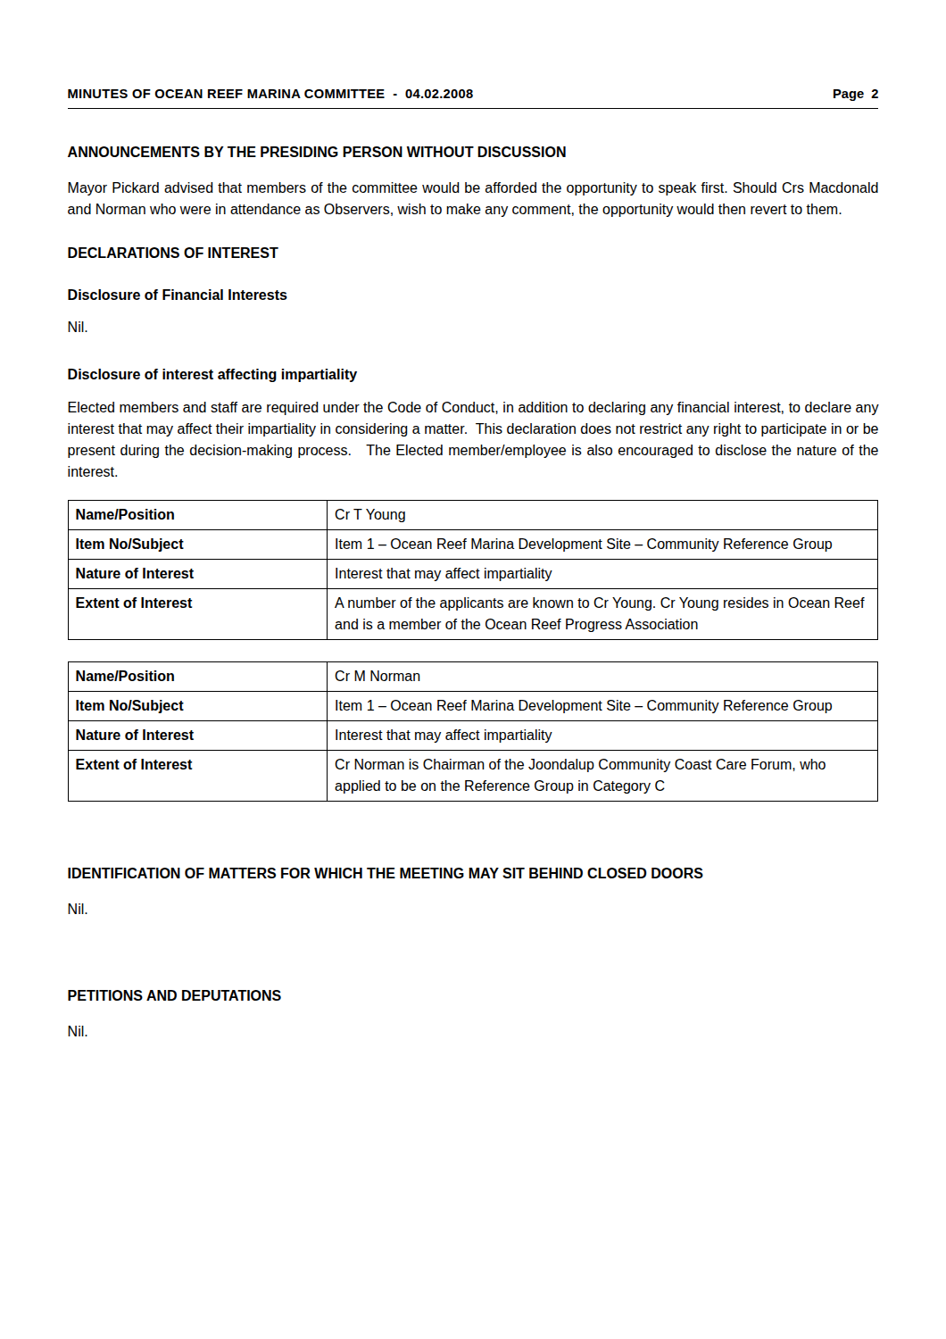MINUTES OF OCEAN REEF MARINA COMMITTEE - 04.02.2008 Page 2
Announcements by the Presiding Person without Discussion
Mayor Pickard advised that members of the committee would be afforded the opportunity to speak first. Should Crs Macdonald and Norman who were in attendance as Observers, wish to make any comment, the opportunity would then revert to them.
Declarations of Interest
Disclosure of Financial Interests
Nil.
Disclosure of interest affecting impartiality
Elected members and staff are required under the Code of Conduct, in addition to declaring any financial interest, to declare any interest that may affect their impartiality in considering a matter. This declaration does not restrict any right to participate in or be present during the decision-making process. The Elected member/employee is also encouraged to disclose the nature of the interest.
| Name/Position | Cr T Young |
| Item No/Subject | Item 1 – Ocean Reef Marina Development Site – Community Reference Group |
| Nature of Interest | Interest that may affect impartiality |
| Extent of Interest | A number of the applicants are known to Cr Young. Cr Young resides in Ocean Reef and is a member of the Ocean Reef Progress Association |
| Name/Position | Cr M Norman |
| Item No/Subject | Item 1 – Ocean Reef Marina Development Site – Community Reference Group |
| Nature of Interest | Interest that may affect impartiality |
| Extent of Interest | Cr Norman is Chairman of the Joondalup Community Coast Care Forum, who applied to be on the Reference Group in Category C |
Identification of Matters for which the Meeting may sit behind Closed Doors
Nil.
Petitions and Deputations
Nil.